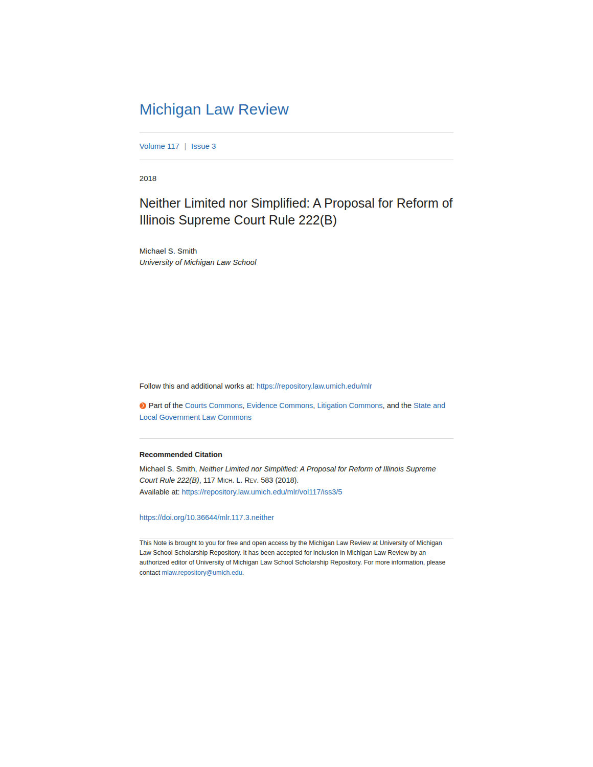Michigan Law Review
Volume 117|Issue 3
2018
Neither Limited nor Simplified: A Proposal for Reform of Illinois Supreme Court Rule 222(B)
Michael S. Smith
University of Michigan Law School
Follow this and additional works at: https://repository.law.umich.edu/mlr
Part of the Courts Commons, Evidence Commons, Litigation Commons, and the State and Local Government Law Commons
Recommended Citation
Michael S. Smith, Neither Limited nor Simplified: A Proposal for Reform of Illinois Supreme Court Rule 222(B), 117 Mich. L. Rev. 583 (2018).
Available at: https://repository.law.umich.edu/mlr/vol117/iss3/5
https://doi.org/10.36644/mlr.117.3.neither
This Note is brought to you for free and open access by the Michigan Law Review at University of Michigan Law School Scholarship Repository. It has been accepted for inclusion in Michigan Law Review by an authorized editor of University of Michigan Law School Scholarship Repository. For more information, please contact mlaw.repository@umich.edu.